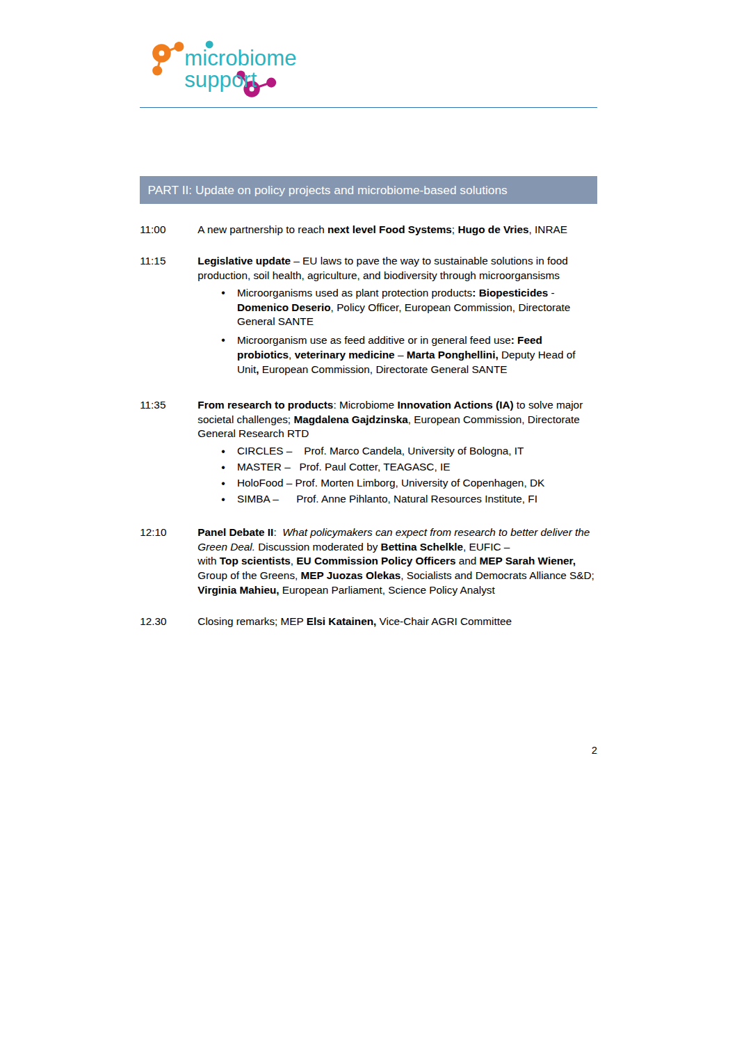microbiome support
PART II: Update on policy projects and microbiome-based solutions
11:00
A new partnership to reach next level Food Systems; Hugo de Vries, INRAE
11:15
Legislative update – EU laws to pave the way to sustainable solutions in food production, soil health, agriculture, and biodiversity through microorgansisms
Microorganisms used as plant protection products: Biopesticides - Domenico Deserio, Policy Officer, European Commission, Directorate General SANTE
Microorganism use as feed additive or in general feed use: Feed probiotics, veterinary medicine – Marta Ponghellini, Deputy Head of Unit, European Commission, Directorate General SANTE
11:35
From research to products: Microbiome Innovation Actions (IA) to solve major societal challenges; Magdalena Gajdzinska, European Commission, Directorate General Research RTD
CIRCLES – Prof. Marco Candela, University of Bologna, IT
MASTER – Prof. Paul Cotter, TEAGASC, IE
HoloFood – Prof. Morten Limborg, University of Copenhagen, DK
SIMBA – Prof. Anne Pihlanto, Natural Resources Institute, FI
12:10
Panel Debate II: What policymakers can expect from research to better deliver the Green Deal. Discussion moderated by Bettina Schelkle, EUFIC –
with Top scientists, EU Commission Policy Officers and MEP Sarah Wiener, Group of the Greens, MEP Juozas Olekas, Socialists and Democrats Alliance S&D; Virginia Mahieu, European Parliament, Science Policy Analyst
12.30
Closing remarks; MEP Elsi Katainen, Vice-Chair AGRI Committee
2